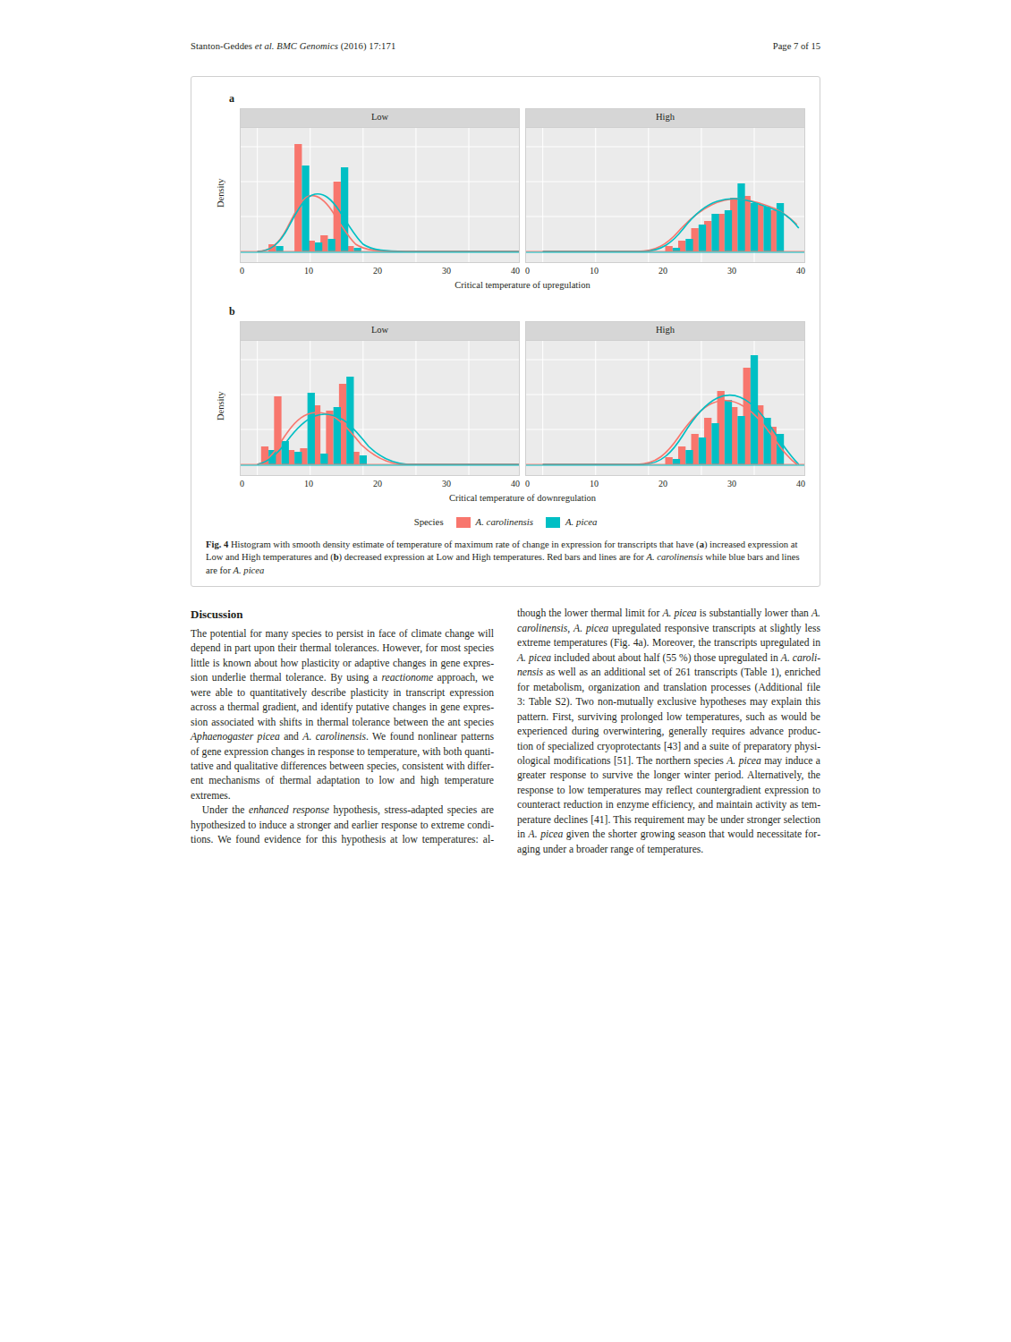Stanton-Geddes et al. BMC Genomics (2016) 17:171
Page 7 of 15
a
Density
Low
0.15 0.10 0.05 0.00
010203040
High
010203040
Critical temperature of upregulation
b
Density
Low
0.12 0.08 0.04 0.00
010203040
High
010203040
Critical temperature of downregulation
Species A. carolinensis A. picea
Fig. 4 Histogram with smooth density estimate of temperature of maximum rate of change in expression for transcripts that have (a) increased expression at Low and High temperatures and (b) decreased expression at Low and High temperatures. Red bars and lines are for A. carolinensis while blue bars and lines are for A. picea
Discussion
The potential for many species to persist in face of climate change will depend in part upon their thermal tolerances. However, for most species little is known about how plasticity or adaptive changes in gene expression underlie thermal tolerance. By using a reactionome approach, we were able to quantitatively describe plasticity in transcript expression across a thermal gradient, and identify putative changes in gene expression associated with shifts in thermal tolerance between the ant species Aphaenogaster picea and A. carolinensis. We found nonlinear patterns of gene expression changes in response to temperature, with both quantitative and qualitative differences between species, consistent with different mechanisms of thermal adaptation to low and high temperature extremes.
Under the enhanced response hypothesis, stress-adapted species are hypothesized to induce a stronger and earlier response to extreme conditions. We found evidence for this hypothesis at low temperatures: although the lower thermal limit for A. picea is substantially lower than A. carolinensis, A. picea upregulated responsive transcripts at slightly less extreme temperatures (Fig. 4a). Moreover, the transcripts upregulated in A. picea included about about half (55 %) those upregulated in A. carolinensis as well as an additional set of 261 transcripts (Table 1), enriched for metabolism, organization and translation processes (Additional file 3: Table S2). Two non-mutually exclusive hypotheses may explain this pattern. First, surviving prolonged low temperatures, such as would be experienced during overwintering, generally requires advance production of specialized cryoprotectants [43] and a suite of preparatory physiological modifications [51]. The northern species A. picea may induce a greater response to survive the longer winter period. Alternatively, the response to low temperatures may reflect countergradient expression to counteract reduction in enzyme efficiency, and maintain activity as temperature declines [41]. This requirement may be under stronger selection in A. picea given the shorter growing season that would necessitate foraging under a broader range of temperatures.